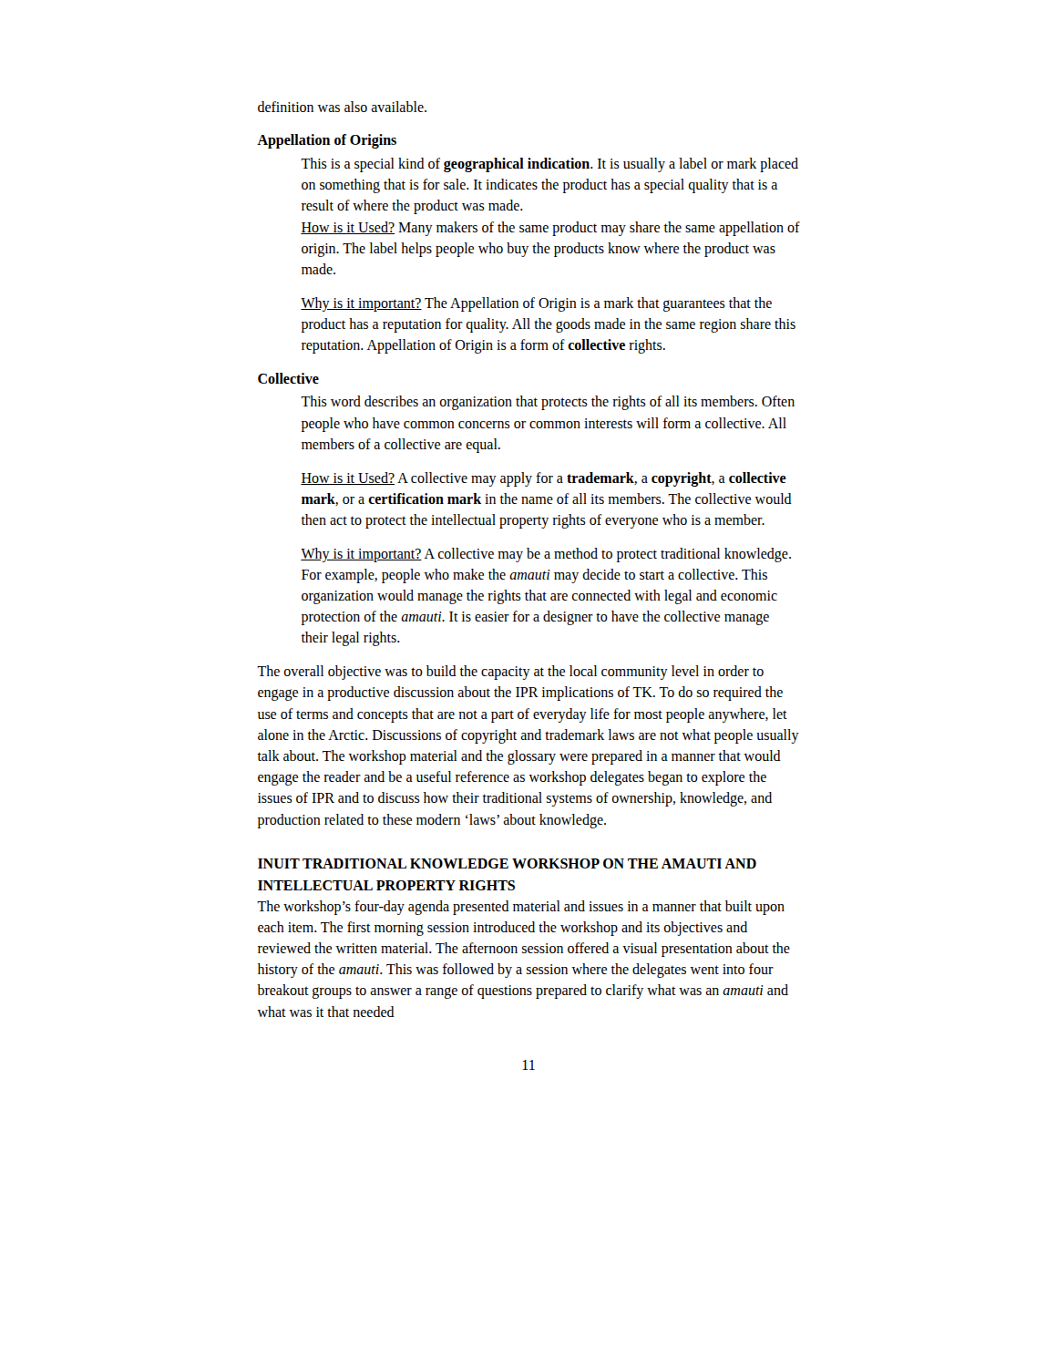definition was also available.
Appellation of Origins
This is a special kind of geographical indication. It is usually a label or mark placed on something that is for sale. It indicates the product has a special quality that is a result of where the product was made.
How is it Used? Many makers of the same product may share the same appellation of origin. The label helps people who buy the products know where the product was made.
Why is it important? The Appellation of Origin is a mark that guarantees that the product has a reputation for quality. All the goods made in the same region share this reputation. Appellation of Origin is a form of collective rights.
Collective
This word describes an organization that protects the rights of all its members. Often people who have common concerns or common interests will form a collective. All members of a collective are equal.
How is it Used? A collective may apply for a trademark, a copyright, a collective mark, or a certification mark in the name of all its members. The collective would then act to protect the intellectual property rights of everyone who is a member.
Why is it important? A collective may be a method to protect traditional knowledge. For example, people who make the amauti may decide to start a collective. This organization would manage the rights that are connected with legal and economic protection of the amauti. It is easier for a designer to have the collective manage their legal rights.
The overall objective was to build the capacity at the local community level in order to engage in a productive discussion about the IPR implications of TK. To do so required the use of terms and concepts that are not a part of everyday life for most people anywhere, let alone in the Arctic. Discussions of copyright and trademark laws are not what people usually talk about. The workshop material and the glossary were prepared in a manner that would engage the reader and be a useful reference as workshop delegates began to explore the issues of IPR and to discuss how their traditional systems of ownership, knowledge, and production related to these modern ‘laws’ about knowledge.
Inuit Traditional Knowledge Workshop on the Amauti and Intellectual Property Rights
The workshop’s four-day agenda presented material and issues in a manner that built upon each item. The first morning session introduced the workshop and its objectives and reviewed the written material. The afternoon session offered a visual presentation about the history of the amauti. This was followed by a session where the delegates went into four breakout groups to answer a range of questions prepared to clarify what was an amauti and what was it that needed
11